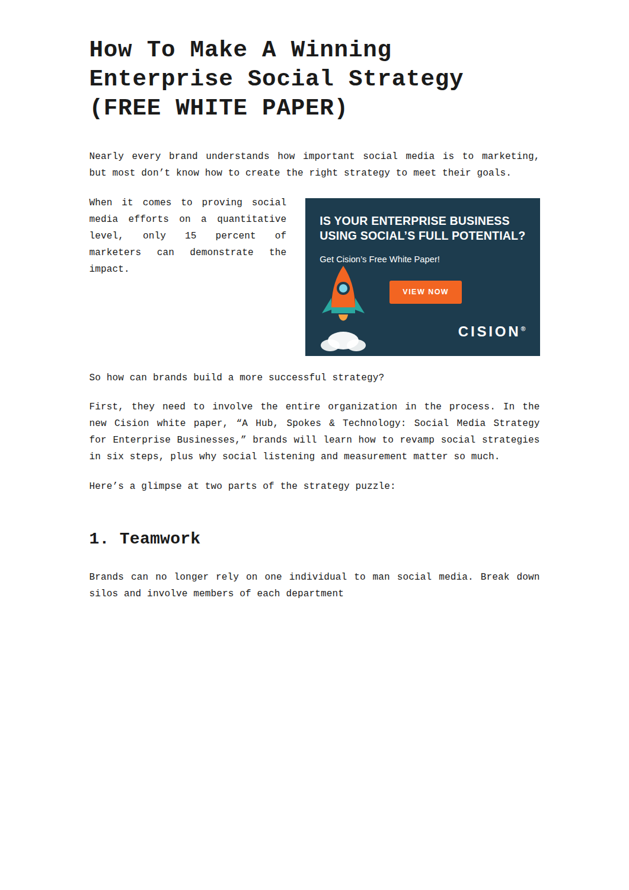How To Make A Winning Enterprise Social Strategy (FREE WHITE PAPER)
Nearly every brand understands how important social media is to marketing, but most don’t know how to create the right strategy to meet their goals.
Is your enterprise business using social’s full potential?
Get Cision’s Free White Paper!
View Now
CISION®
When it comes to proving social media efforts on a quantitative level, only 15 percent of marketers can demonstrate the impact.
So how can brands build a more successful strategy?
First, they need to involve the entire organization in the process. In the new Cision white paper, “A Hub, Spokes & Technology: Social Media Strategy for Enterprise Businesses,” brands will learn how to revamp social strategies in six steps, plus why social listening and measurement matter so much.
Here’s a glimpse at two parts of the strategy puzzle:
1. Teamwork
Brands can no longer rely on one individual to man social media. Break down silos and involve members of each department